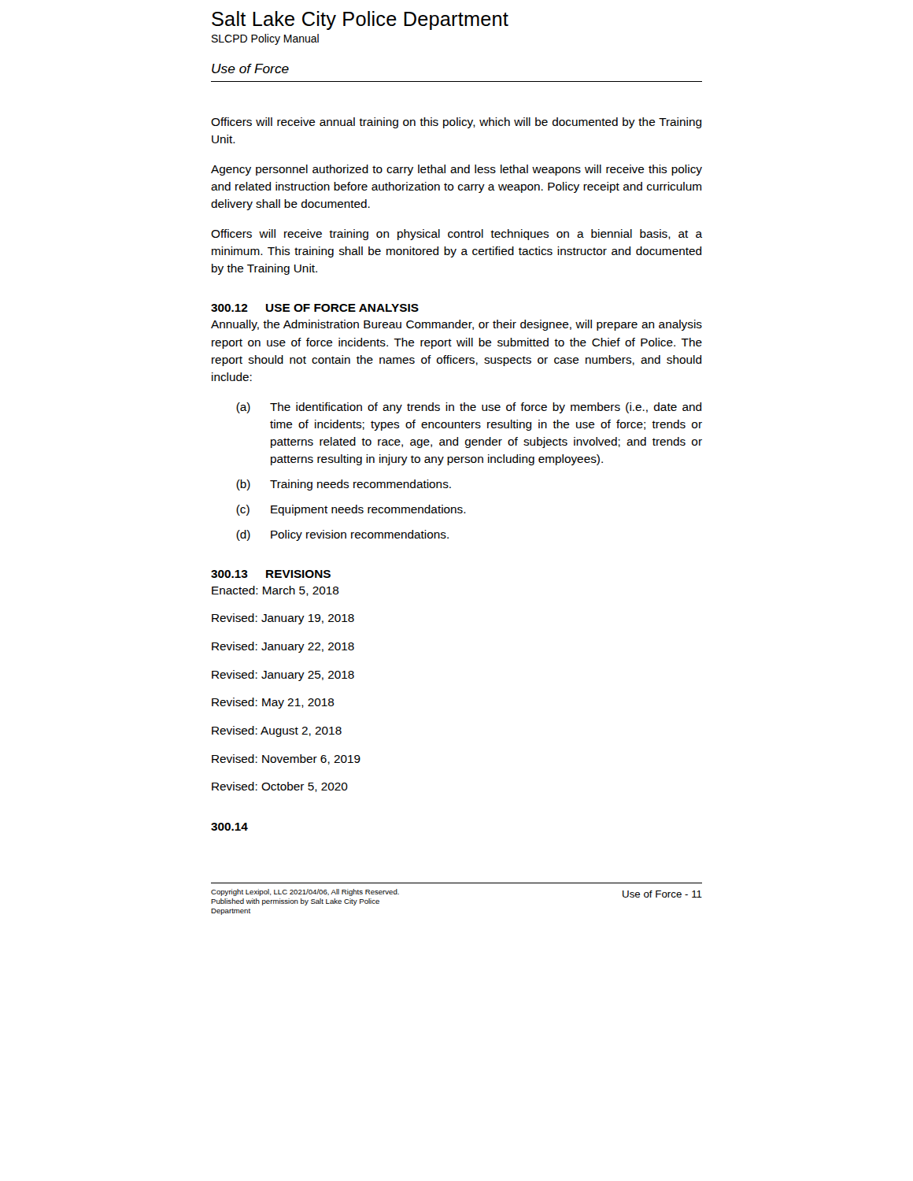Salt Lake City Police Department
SLCPD Policy Manual
Use of Force
Officers will receive annual training on this policy, which will be documented by the Training Unit.
Agency personnel authorized to carry lethal and less lethal weapons will receive this policy and related instruction before authorization to carry a weapon. Policy receipt and curriculum delivery shall be documented.
Officers will receive training on physical control techniques on a biennial basis, at a minimum. This training shall be monitored by a certified tactics instructor and documented by the Training Unit.
300.12 USE OF FORCE ANALYSIS
Annually, the Administration Bureau Commander, or their designee, will prepare an analysis report on use of force incidents. The report will be submitted to the Chief of Police. The report should not contain the names of officers, suspects or case numbers, and should include:
(a) The identification of any trends in the use of force by members (i.e., date and time of incidents; types of encounters resulting in the use of force; trends or patterns related to race, age, and gender of subjects involved; and trends or patterns resulting in injury to any person including employees).
(b) Training needs recommendations.
(c) Equipment needs recommendations.
(d) Policy revision recommendations.
300.13 REVISIONS
Enacted: March 5, 2018
Revised: January 19, 2018
Revised: January 22, 2018
Revised: January 25, 2018
Revised: May 21, 2018
Revised: August 2, 2018
Revised: November 6, 2019
Revised: October 5, 2020
300.14
Copyright Lexipol, LLC 2021/04/06, All Rights Reserved.
Published with permission by Salt Lake City Police
Department
Use of Force - 11